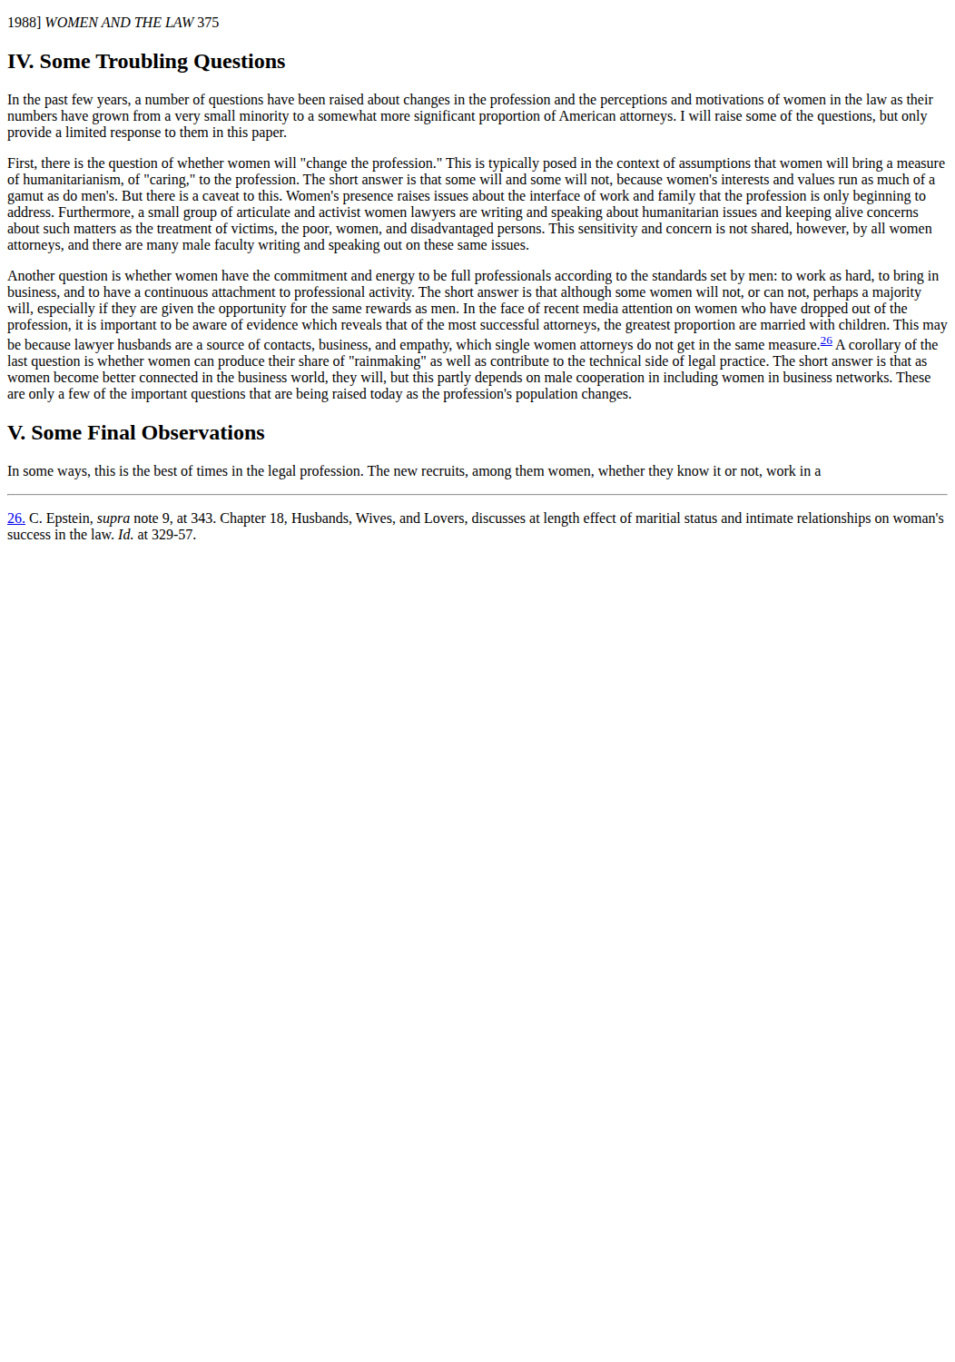1988] WOMEN AND THE LAW 375
IV. Some Troubling Questions
In the past few years, a number of questions have been raised about changes in the profession and the perceptions and motivations of women in the law as their numbers have grown from a very small minority to a somewhat more significant proportion of American attorneys. I will raise some of the questions, but only provide a limited response to them in this paper.
First, there is the question of whether women will "change the profession." This is typically posed in the context of assumptions that women will bring a measure of humanitarianism, of "caring," to the profession. The short answer is that some will and some will not, because women's interests and values run as much of a gamut as do men's. But there is a caveat to this. Women's presence raises issues about the interface of work and family that the profession is only beginning to address. Furthermore, a small group of articulate and activist women lawyers are writing and speaking about humanitarian issues and keeping alive concerns about such matters as the treatment of victims, the poor, women, and disadvantaged persons. This sensitivity and concern is not shared, however, by all women attorneys, and there are many male faculty writing and speaking out on these same issues.
Another question is whether women have the commitment and energy to be full professionals according to the standards set by men: to work as hard, to bring in business, and to have a continuous attachment to professional activity. The short answer is that although some women will not, or can not, perhaps a majority will, especially if they are given the opportunity for the same rewards as men. In the face of recent media attention on women who have dropped out of the profession, it is important to be aware of evidence which reveals that of the most successful attorneys, the greatest proportion are married with children. This may be because lawyer husbands are a source of contacts, business, and empathy, which single women attorneys do not get in the same measure.26 A corollary of the last question is whether women can produce their share of "rainmaking" as well as contribute to the technical side of legal practice. The short answer is that as women become better connected in the business world, they will, but this partly depends on male cooperation in including women in business networks. These are only a few of the important questions that are being raised today as the profession's population changes.
V. Some Final Observations
In some ways, this is the best of times in the legal profession. The new recruits, among them women, whether they know it or not, work in a
26. C. Epstein, supra note 9, at 343. Chapter 18, Husbands, Wives, and Lovers, discusses at length effect of maritial status and intimate relationships on woman's success in the law. Id. at 329-57.